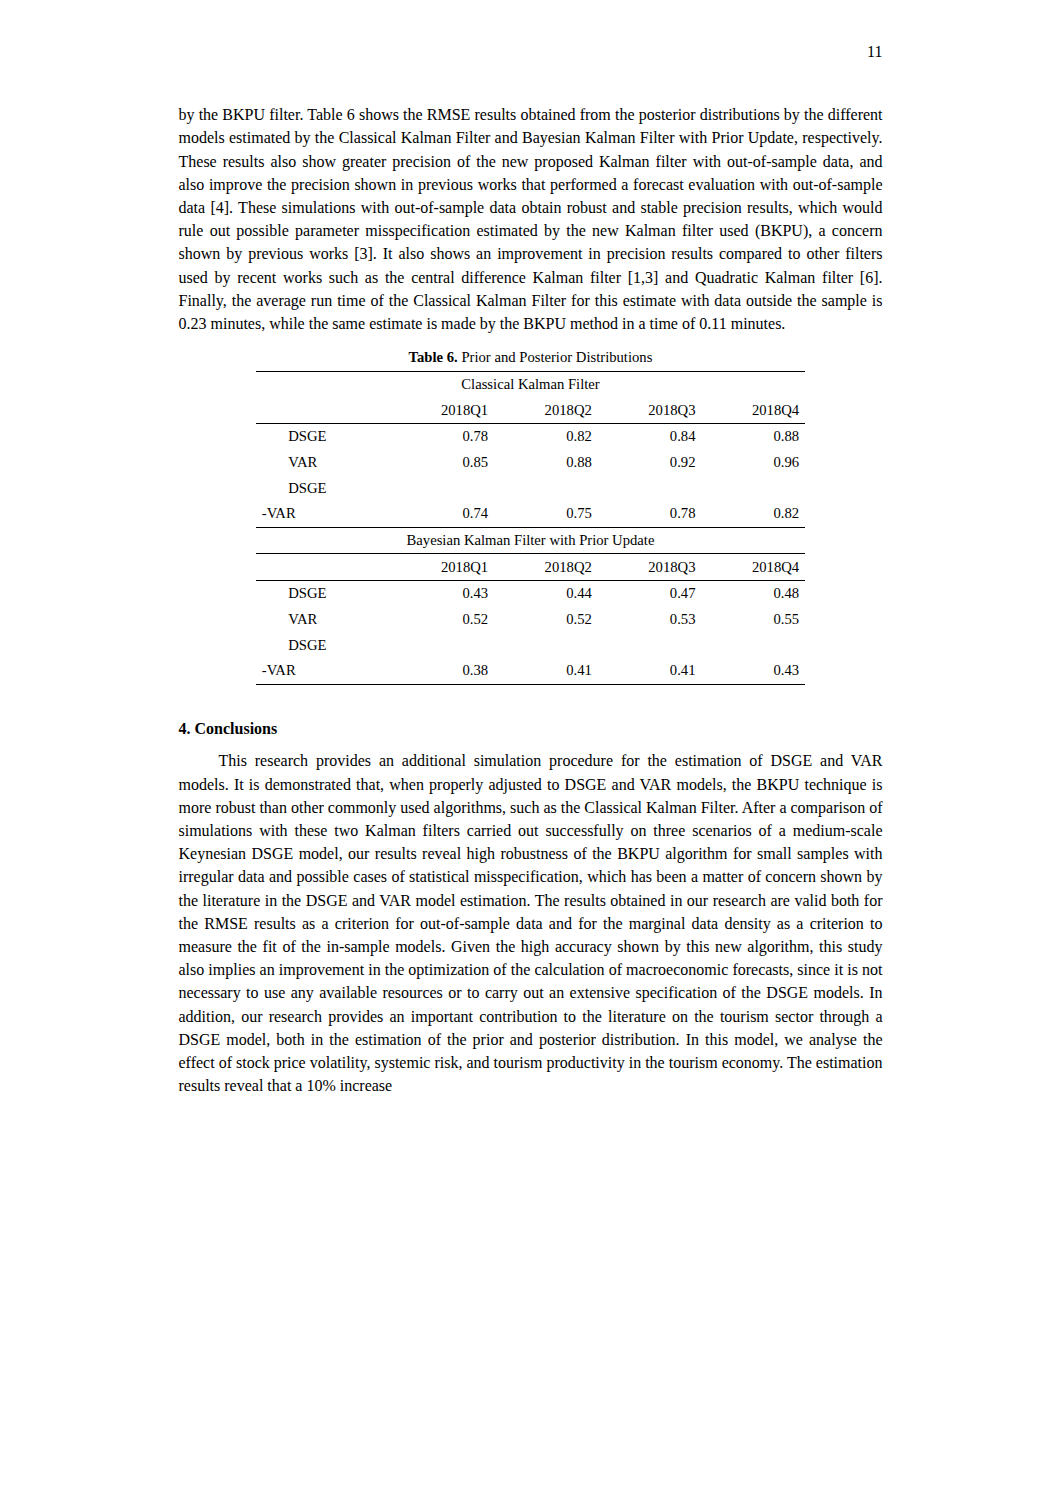11
by the BKPU filter. Table 6 shows the RMSE results obtained from the posterior distributions by the different models estimated by the Classical Kalman Filter and Bayesian Kalman Filter with Prior Update, respectively. These results also show greater precision of the new proposed Kalman filter with out-of-sample data, and also improve the precision shown in previous works that performed a forecast evaluation with out-of-sample data [4]. These simulations with out-of-sample data obtain robust and stable precision results, which would rule out possible parameter misspecification estimated by the new Kalman filter used (BKPU), a concern shown by previous works [3]. It also shows an improvement in precision results compared to other filters used by recent works such as the central difference Kalman filter [1,3] and Quadratic Kalman filter [6]. Finally, the average run time of the Classical Kalman Filter for this estimate with data outside the sample is 0.23 minutes, while the same estimate is made by the BKPU method in a time of 0.11 minutes.
Table 6. Prior and Posterior Distributions
| Classical Kalman Filter |
| | 2018Q1 | 2018Q2 | 2018Q3 | 2018Q4 |
| DSGE | 0.78 | 0.82 | 0.84 | 0.88 |
| VAR | 0.85 | 0.88 | 0.92 | 0.96 |
| DSGE | | | | |
| -VAR | 0.74 | 0.75 | 0.78 | 0.82 |
| Bayesian Kalman Filter with Prior Update |
| | 2018Q1 | 2018Q2 | 2018Q3 | 2018Q4 |
| DSGE | 0.43 | 0.44 | 0.47 | 0.48 |
| VAR | 0.52 | 0.52 | 0.53 | 0.55 |
| DSGE | | | | |
| -VAR | 0.38 | 0.41 | 0.41 | 0.43 |
4. Conclusions
This research provides an additional simulation procedure for the estimation of DSGE and VAR models. It is demonstrated that, when properly adjusted to DSGE and VAR models, the BKPU technique is more robust than other commonly used algorithms, such as the Classical Kalman Filter. After a comparison of simulations with these two Kalman filters carried out successfully on three scenarios of a medium-scale Keynesian DSGE model, our results reveal high robustness of the BKPU algorithm for small samples with irregular data and possible cases of statistical misspecification, which has been a matter of concern shown by the literature in the DSGE and VAR model estimation. The results obtained in our research are valid both for the RMSE results as a criterion for out-of-sample data and for the marginal data density as a criterion to measure the fit of the in-sample models. Given the high accuracy shown by this new algorithm, this study also implies an improvement in the optimization of the calculation of macroeconomic forecasts, since it is not necessary to use any available resources or to carry out an extensive specification of the DSGE models. In addition, our research provides an important contribution to the literature on the tourism sector through a DSGE model, both in the estimation of the prior and posterior distribution. In this model, we analyse the effect of stock price volatility, systemic risk, and tourism productivity in the tourism economy. The estimation results reveal that a 10% increase